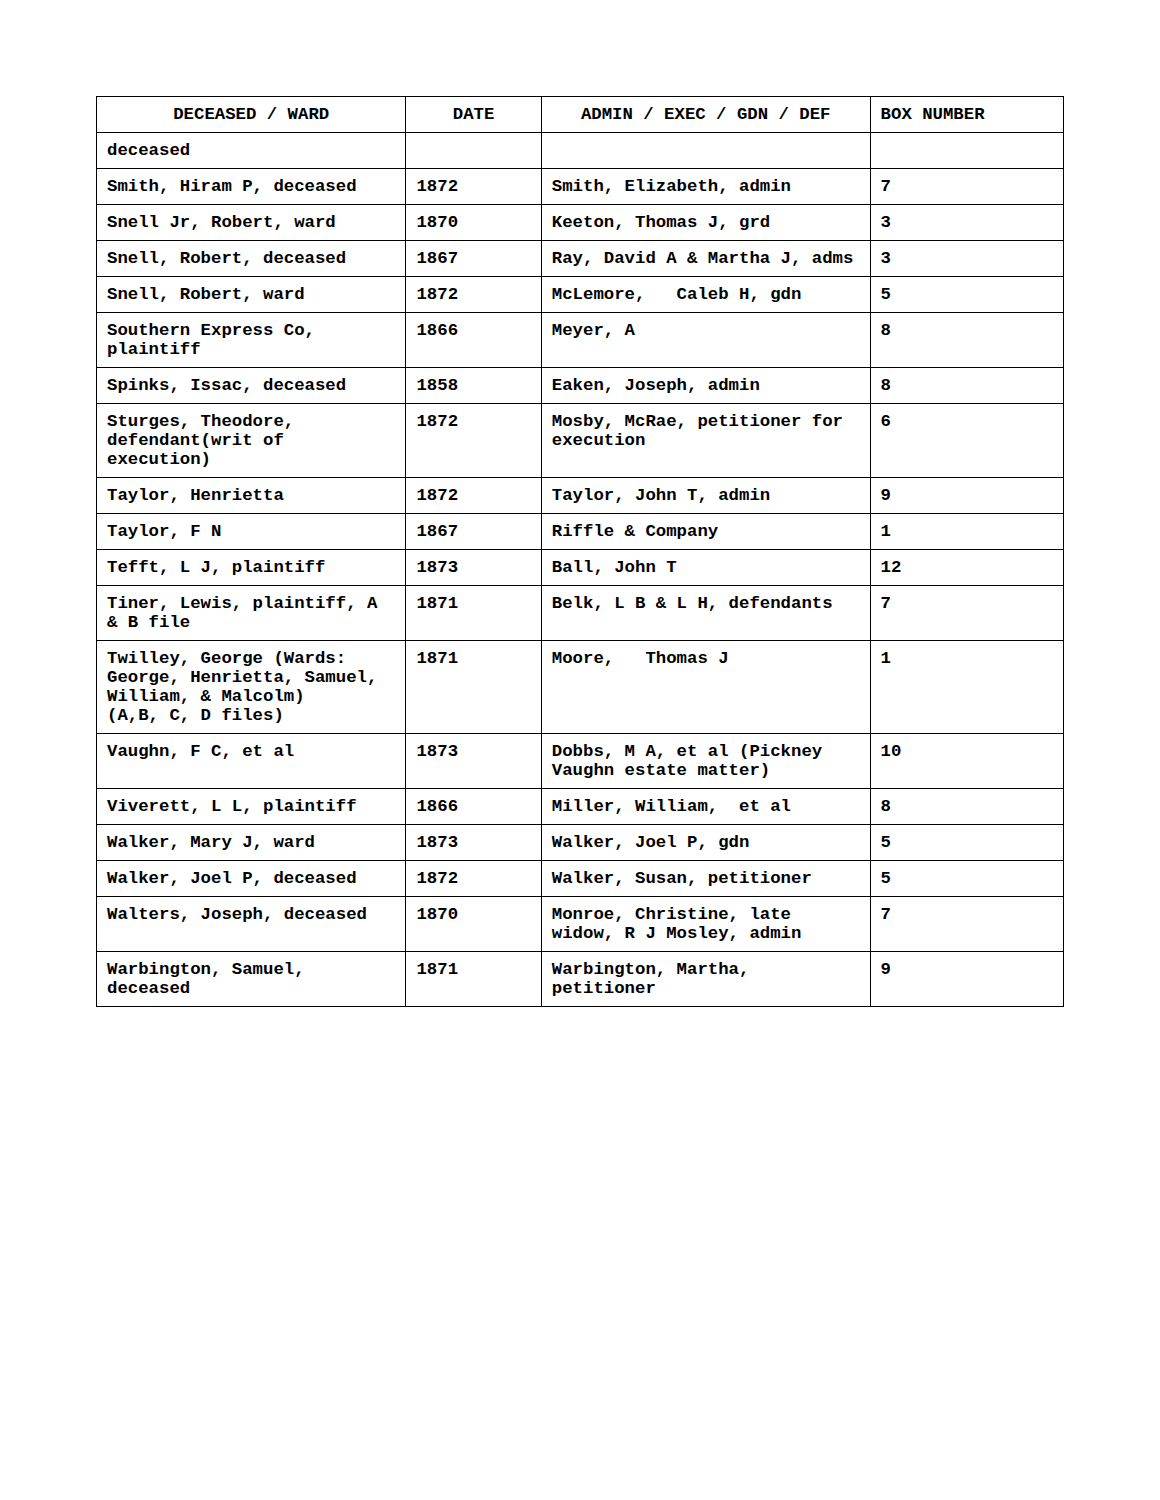| DECEASED / WARD | DATE | ADMIN / EXEC / GDN / DEF | BOX NUMBER |
| --- | --- | --- | --- |
| deceased | | | |
| Smith, Hiram P, deceased | 1872 | Smith, Elizabeth, admin | 7 |
| Snell Jr, Robert, ward | 1870 | Keeton, Thomas J, grd | 3 |
| Snell, Robert, deceased | 1867 | Ray, David A & Martha J, adms | 3 |
| Snell, Robert, ward | 1872 | McLemore, Caleb H, gdn | 5 |
| Southern Express Co, plaintiff | 1866 | Meyer, A | 8 |
| Spinks, Issac, deceased | 1858 | Eaken, Joseph, admin | 8 |
| Sturges, Theodore, defendant(writ of execution) | 1872 | Mosby, McRae, petitioner for execution | 6 |
| Taylor, Henrietta | 1872 | Taylor, John T, admin | 9 |
| Taylor, F N | 1867 | Riffle & Company | 1 |
| Tefft, L J, plaintiff | 1873 | Ball, John T | 12 |
| Tiner, Lewis, plaintiff, A & B file | 1871 | Belk, L B & L H, defendants | 7 |
| Twilley, George (Wards: George, Henrietta, Samuel, William, & Malcolm) (A,B, C, D files) | 1871 | Moore, Thomas J | 1 |
| Vaughn, F C, et al | 1873 | Dobbs, M A, et al (Pickney Vaughn estate matter) | 10 |
| Viverett, L L, plaintiff | 1866 | Miller, William, et al | 8 |
| Walker, Mary J, ward | 1873 | Walker, Joel P, gdn | 5 |
| Walker, Joel P, deceased | 1872 | Walker, Susan, petitioner | 5 |
| Walters, Joseph, deceased | 1870 | Monroe, Christine, late widow, R J Mosley, admin | 7 |
| Warbington, Samuel, deceased | 1871 | Warbington, Martha, petitioner | 9 |